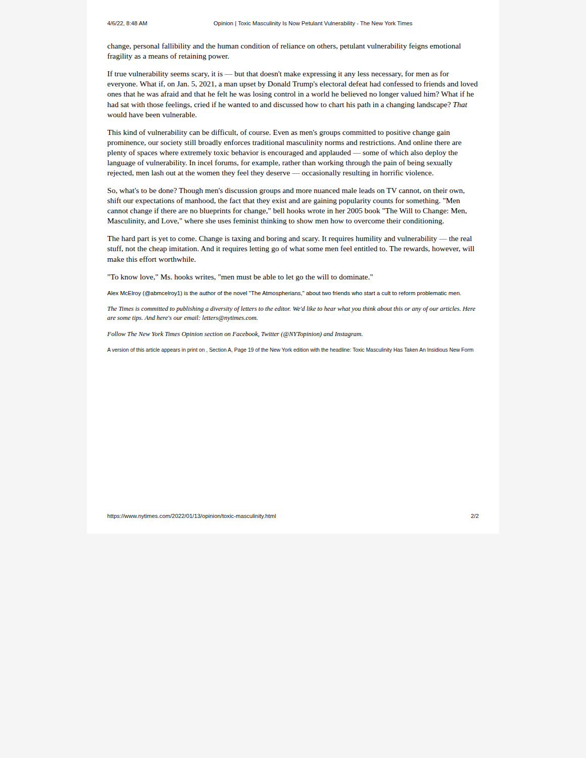4/6/22, 8:48 AM Opinion | Toxic Masculinity Is Now Petulant Vulnerability - The New York Times
change, personal fallibility and the human condition of reliance on others, petulant vulnerability feigns emotional fragility as a means of retaining power.
If true vulnerability seems scary, it is — but that doesn't make expressing it any less necessary, for men as for everyone. What if, on Jan. 5, 2021, a man upset by Donald Trump's electoral defeat had confessed to friends and loved ones that he was afraid and that he felt he was losing control in a world he believed no longer valued him? What if he had sat with those feelings, cried if he wanted to and discussed how to chart his path in a changing landscape? That would have been vulnerable.
This kind of vulnerability can be difficult, of course. Even as men's groups committed to positive change gain prominence, our society still broadly enforces traditional masculinity norms and restrictions. And online there are plenty of spaces where extremely toxic behavior is encouraged and applauded — some of which also deploy the language of vulnerability. In incel forums, for example, rather than working through the pain of being sexually rejected, men lash out at the women they feel they deserve — occasionally resulting in horrific violence.
So, what's to be done? Though men's discussion groups and more nuanced male leads on TV cannot, on their own, shift our expectations of manhood, the fact that they exist and are gaining popularity counts for something. "Men cannot change if there are no blueprints for change," bell hooks wrote in her 2005 book "The Will to Change: Men, Masculinity, and Love," where she uses feminist thinking to show men how to overcome their conditioning.
The hard part is yet to come. Change is taxing and boring and scary. It requires humility and vulnerability — the real stuff, not the cheap imitation. And it requires letting go of what some men feel entitled to. The rewards, however, will make this effort worthwhile.
"To know love," Ms. hooks writes, "men must be able to let go the will to dominate."
Alex McElroy (@abmcelroy1) is the author of the novel "The Atmospherians," about two friends who start a cult to reform problematic men.
The Times is committed to publishing a diversity of letters to the editor. We'd like to hear what you think about this or any of our articles. Here are some tips. And here's our email: letters@nytimes.com.
Follow The New York Times Opinion section on Facebook, Twitter (@NYTopinion) and Instagram.
A version of this article appears in print on , Section A, Page 19 of the New York edition with the headline: Toxic Masculinity Has Taken An Insidious New Form
https://www.nytimes.com/2022/01/13/opinion/toxic-masculinity.html 2/2